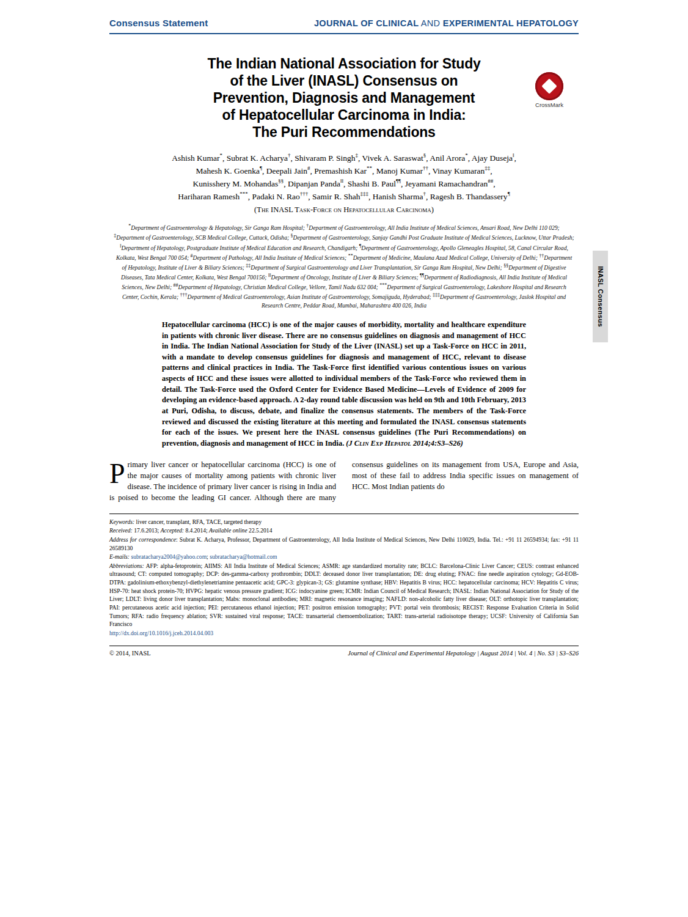Consensus Statement
JOURNAL OF CLINICAL AND EXPERIMENTAL HEPATOLOGY
CrossMark
The Indian National Association for Study
of the Liver (INASL) Consensus on
Prevention, Diagnosis and Management
of Hepatocellular Carcinoma in India:
The Puri Recommendations
Ashish Kumar*, Subrat K. Acharya†, Shivaram P. Singh‡, Vivek A. Saraswat§, Anil Arora*, Ajay Duseja‖,
Mahesh K. Goenka¶, Deepali Jain#, Premashish Kar**, Manoj Kumar††, Vinay Kumaran‡‡,
Kunisshery M. Mohandas§§, Dipanjan Panda‖‖, Shashi B. Paul¶¶, Jeyamani Ramachandran##,
Hariharan Ramesh***, Padaki N. Rao†††, Samir R. Shah‡‡‡, Hanish Sharma†, Ragesh B. Thandassery¶
(The INASL Task-Force on Hepatocellular Carcinoma)
*Department of Gastroenterology & Hepatology, Sir Ganga Ram Hospital; †Department of Gastroenterology, All India Institute of Medical Sciences, Ansari Road, New Delhi 110 029; ‡Department of Gastroenterology, SCB Medical College, Cuttack, Odisha; §Department of Gastroenterology, Sanjay Gandhi Post Graduate Institute of Medical Sciences, Lucknow, Uttar Pradesh; ‖Department of Hepatology, Postgraduate Institute of Medical Education and Research, Chandigarh; ¶Department of Gastroenterology, Apollo Gleneagles Hospital, 58, Canal Circular Road, Kolkata, West Bengal 700 054; #Department of Pathology, All India Institute of Medical Sciences; **Department of Medicine, Maulana Azad Medical College, University of Delhi; ††Department of Hepatology, Institute of Liver & Biliary Sciences; ‡‡Department of Surgical Gastroenterology and Liver Transplantation, Sir Ganga Ram Hospital, New Delhi; §§Department of Digestive Diseases, Tata Medical Center, Kolkata, West Bengal 700156; ‖‖Department of Oncology, Institute of Liver & Biliary Sciences; ¶¶Department of Radiodiagnosis, All India Institute of Medical Sciences, New Delhi; ##Department of Hepatology, Christian Medical College, Vellore, Tamil Nadu 632 004; ***Department of Surgical Gastroenterology, Lakeshore Hospital and Research Center, Cochin, Kerala; †††Department of Medical Gastroenterology, Asian Institute of Gastroenterology, Somajiguda, Hyderabad; ‡‡‡Department of Gastroenterology, Jaslok Hospital and Research Centre, Peddar Road, Mumbai, Maharashtra 400 026, India
Hepatocellular carcinoma (HCC) is one of the major causes of morbidity, mortality and healthcare expenditure in patients with chronic liver disease. There are no consensus guidelines on diagnosis and management of HCC in India. The Indian National Association for Study of the Liver (INASL) set up a Task-Force on HCC in 2011, with a mandate to develop consensus guidelines for diagnosis and management of HCC, relevant to disease patterns and clinical practices in India. The Task-Force first identified various contentious issues on various aspects of HCC and these issues were allotted to individual members of the Task-Force who reviewed them in detail. The Task-Force used the Oxford Center for Evidence Based Medicine—Levels of Evidence of 2009 for developing an evidence-based approach. A 2-day round table discussion was held on 9th and 10th February, 2013 at Puri, Odisha, to discuss, debate, and finalize the consensus statements. The members of the Task-Force reviewed and discussed the existing literature at this meeting and formulated the INASL consensus statements for each of the issues. We present here the INASL consensus guidelines (The Puri Recommendations) on prevention, diagnosis and management of HCC in India. (J Clin Exp Hepatol 2014;4:S3–S26)
Primary liver cancer or hepatocellular carcinoma (HCC) is one of the major causes of mortality among patients with chronic liver disease. The incidence of primary liver cancer is rising in India and is poised to become the leading GI cancer. Although there are many consensus guidelines on its management from USA, Europe and Asia, most of these fail to address India specific issues on management of HCC. Most Indian patients do
Keywords: liver cancer, transplant, RFA, TACE, targeted therapy
Received: 17.6.2013; Accepted: 8.4.2014; Available online 22.5.2014
Address for correspondence: Subrat K. Acharya, Professor, Department of Gastroenterology, All India Institute of Medical Sciences, New Delhi 110029, India. Tel.: +91 11 26594934; fax: +91 11 26589130
E-mails: subratacharya2004@yahoo.com; subratacharya@hotmail.com
Abbreviations: AFP: alpha-fetoprotein; AIIMS: All India Institute of Medical Sciences; ASMR: age standardized mortality rate; BCLC: Barcelona-Clinic Liver Cancer; CEUS: contrast enhanced ultrasound; CT: computed tomography; DCP: des-gamma-carboxy prothrombin; DDLT: deceased donor liver transplantation; DE: drug eluting; FNAC: fine needle aspiration cytology; Gd-EOB-DTPA: gadolinium-ethoxybenzyl-diethylenetriamine pentaacetic acid; GPC-3: glypican-3; GS: glutamine synthase; HBV: Hepatitis B virus; HCC: hepatocellular carcinoma; HCV: Hepatitis C virus; HSP-70: heat shock protein-70; HVPG: hepatic venous pressure gradient; ICG: indocyanine green; ICMR: Indian Council of Medical Research; INASL: Indian National Association for Study of the Liver; LDLT: living donor liver transplantation; Mabs: monoclonal antibodies; MRI: magnetic resonance imaging; NAFLD: non-alcoholic fatty liver disease; OLT: orthotopic liver transplantation; PAI: percutaneous acetic acid injection; PEI: percutaneous ethanol injection; PET: positron emission tomography; PVT: portal vein thrombosis; RECIST: Response Evaluation Criteria in Solid Tumors; RFA: radio frequency ablation; SVR: sustained viral response; TACE: transarterial chemoembolization; TART: trans-arterial radioisotope therapy; UCSF: University of California San Francisco
http://dx.doi.org/10.1016/j.jceh.2014.04.003
© 2014, INASL
Journal of Clinical and Experimental Hepatology | August 2014 | Vol. 4 | No. S3 | S3–S26
INASL Consensus